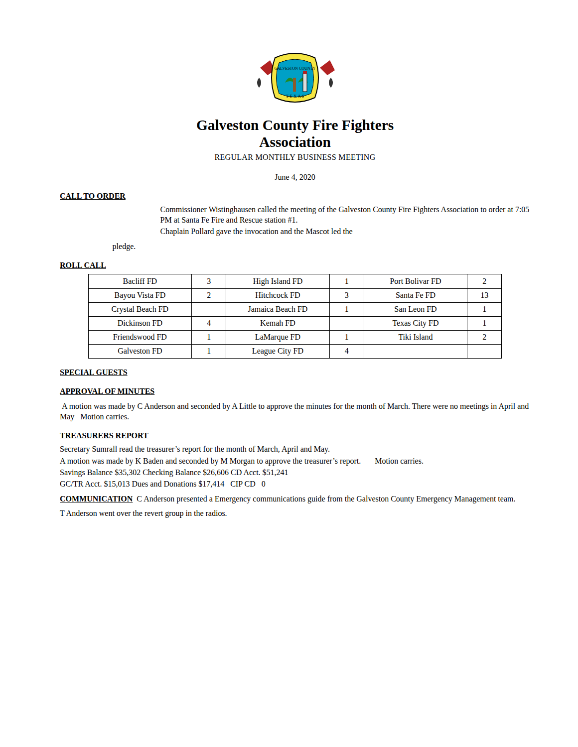Galveston County Fire Fighters
Association
REGULAR MONTHLY BUSINESS MEETING
June 4, 2020
CALL TO ORDER
Commissioner Wistinghausen called the meeting of the Galveston County Fire Fighters Association to order at 7:05 PM at Santa Fe Fire and Rescue station #1.
Chaplain Pollard gave the invocation and the Mascot led the
pledge.
ROLL CALL
| Bacliff FD | 3 | High Island FD | 1 | Port Bolivar FD | 2 |
| Bayou Vista FD | 2 | Hitchcock FD | 3 | Santa Fe FD | 13 |
| Crystal Beach FD | | Jamaica Beach FD | 1 | San Leon FD | 1 |
| Dickinson FD | 4 | Kemah FD | | Texas City FD | 1 |
| Friendswood FD | 1 | LaMarque FD | 1 | Tiki Island | 2 |
| Galveston FD | 1 | League City FD | 4 | | |
SPECIAL GUESTS
APPROVAL OF MINUTES
A motion was made by C Anderson and seconded by A Little to approve the minutes for the month of March. There were no meetings in April and May Motion carries.
TREASURERS REPORT
Secretary Sumrall read the treasurer’s report for the month of March, April and May.
A motion was made by K Baden and seconded by M Morgan to approve the treasurer’s report. Motion carries.
Savings Balance $35,302 Checking Balance $26,606 CD Acct. $51,241
GC/TR Acct. $15,013 Dues and Donations $17,414 CIP CD 0
COMMUNICATION C Anderson presented a Emergency communications guide from the Galveston County Emergency Management team.
T Anderson went over the revert group in the radios.